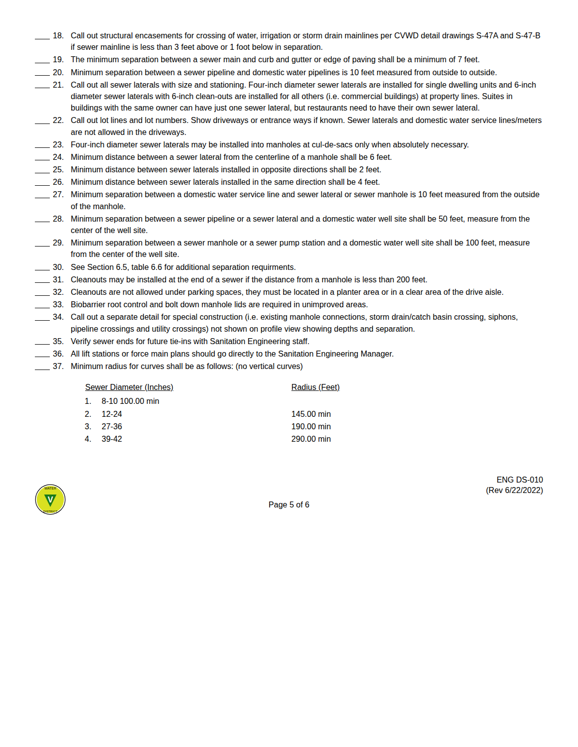18. Call out structural encasements for crossing of water, irrigation or storm drain mainlines per CVWD detail drawings S-47A and S-47-B if sewer mainline is less than 3 feet above or 1 foot below in separation.
19. The minimum separation between a sewer main and curb and gutter or edge of paving shall be a minimum of 7 feet.
20. Minimum separation between a sewer pipeline and domestic water pipelines is 10 feet measured from outside to outside.
21. Call out all sewer laterals with size and stationing. Four-inch diameter sewer laterals are installed for single dwelling units and 6-inch diameter sewer laterals with 6-inch clean-outs are installed for all others (i.e. commercial buildings) at property lines. Suites in buildings with the same owner can have just one sewer lateral, but restaurants need to have their own sewer lateral.
22. Call out lot lines and lot numbers. Show driveways or entrance ways if known. Sewer laterals and domestic water service lines/meters are not allowed in the driveways.
23. Four-inch diameter sewer laterals may be installed into manholes at cul-de-sacs only when absolutely necessary.
24. Minimum distance between a sewer lateral from the centerline of a manhole shall be 6 feet.
25. Minimum distance between sewer laterals installed in opposite directions shall be 2 feet.
26. Minimum distance between sewer laterals installed in the same direction shall be 4 feet.
27. Minimum separation between a domestic water service line and sewer lateral or sewer manhole is 10 feet measured from the outside of the manhole.
28. Minimum separation between a sewer pipeline or a sewer lateral and a domestic water well site shall be 50 feet, measure from the center of the well site.
29. Minimum separation between a sewer manhole or a sewer pump station and a domestic water well site shall be 100 feet, measure from the center of the well site.
30. See Section 6.5, table 6.6 for additional separation requirments.
31. Cleanouts may be installed at the end of a sewer if the distance from a manhole is less than 200 feet.
32. Cleanouts are not allowed under parking spaces, they must be located in a planter area or in a clear area of the drive aisle.
33. Biobarrier root control and bolt down manhole lids are required in unimproved areas.
34. Call out a separate detail for special construction (i.e. existing manhole connections, storm drain/catch basin crossing, siphons, pipeline crossings and utility crossings) not shown on profile view showing depths and separation.
35. Verify sewer ends for future tie-ins with Sanitation Engineering staff.
36. All lift stations or force main plans should go directly to the Sanitation Engineering Manager.
37. Minimum radius for curves shall be as follows: (no vertical curves)
| Sewer Diameter (Inches) | Radius (Feet) |
| --- | --- |
| 1. | 8-10 100.00 min | |
| 2. | 12-24 | 145.00 min |
| 3. | 27-36 | 190.00 min |
| 4. | 39-42 | 290.00 min |
WATER DISTRICT V
ENG DS-010
(Rev 6/22/2022)
Page 5 of 6